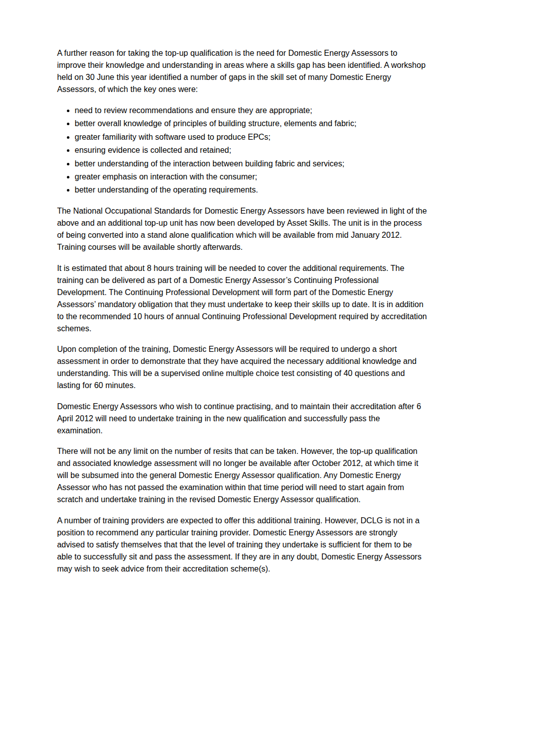A further reason for taking the top-up qualification is the need for Domestic Energy Assessors to improve their knowledge and understanding in areas where a skills gap has been identified. A workshop held on 30 June this year identified a number of gaps in the skill set of many Domestic Energy Assessors, of which the key ones were:
need to review recommendations and ensure they are appropriate;
better overall knowledge of principles of building structure, elements and fabric;
greater familiarity with software used to produce EPCs;
ensuring evidence is collected and retained;
better understanding of the interaction between building fabric and services;
greater emphasis on interaction with the consumer;
better understanding of the operating requirements.
The National Occupational Standards for Domestic Energy Assessors have been reviewed in light of the above and an additional top-up unit has now been developed by Asset Skills. The unit is in the process of being converted into a stand alone qualification which will be available from mid January 2012. Training courses will be available shortly afterwards.
It is estimated that about 8 hours training will be needed to cover the additional requirements. The training can be delivered as part of a Domestic Energy Assessor’s Continuing Professional Development. The Continuing Professional Development will form part of the Domestic Energy Assessors’ mandatory obligation that they must undertake to keep their skills up to date. It is in addition to the recommended 10 hours of annual Continuing Professional Development required by accreditation schemes.
Upon completion of the training, Domestic Energy Assessors will be required to undergo a short assessment in order to demonstrate that they have acquired the necessary additional knowledge and understanding. This will be a supervised online multiple choice test consisting of 40 questions and lasting for 60 minutes.
Domestic Energy Assessors who wish to continue practising, and to maintain their accreditation after 6 April 2012 will need to undertake training in the new qualification and successfully pass the examination.
There will not be any limit on the number of resits that can be taken. However, the top-up qualification and associated knowledge assessment will no longer be available after October 2012, at which time it will be subsumed into the general Domestic Energy Assessor qualification. Any Domestic Energy Assessor who has not passed the examination within that time period will need to start again from scratch and undertake training in the revised Domestic Energy Assessor qualification.
A number of training providers are expected to offer this additional training. However, DCLG is not in a position to recommend any particular training provider. Domestic Energy Assessors are strongly advised to satisfy themselves that that the level of training they undertake is sufficient for them to be able to successfully sit and pass the assessment. If they are in any doubt, Domestic Energy Assessors may wish to seek advice from their accreditation scheme(s).